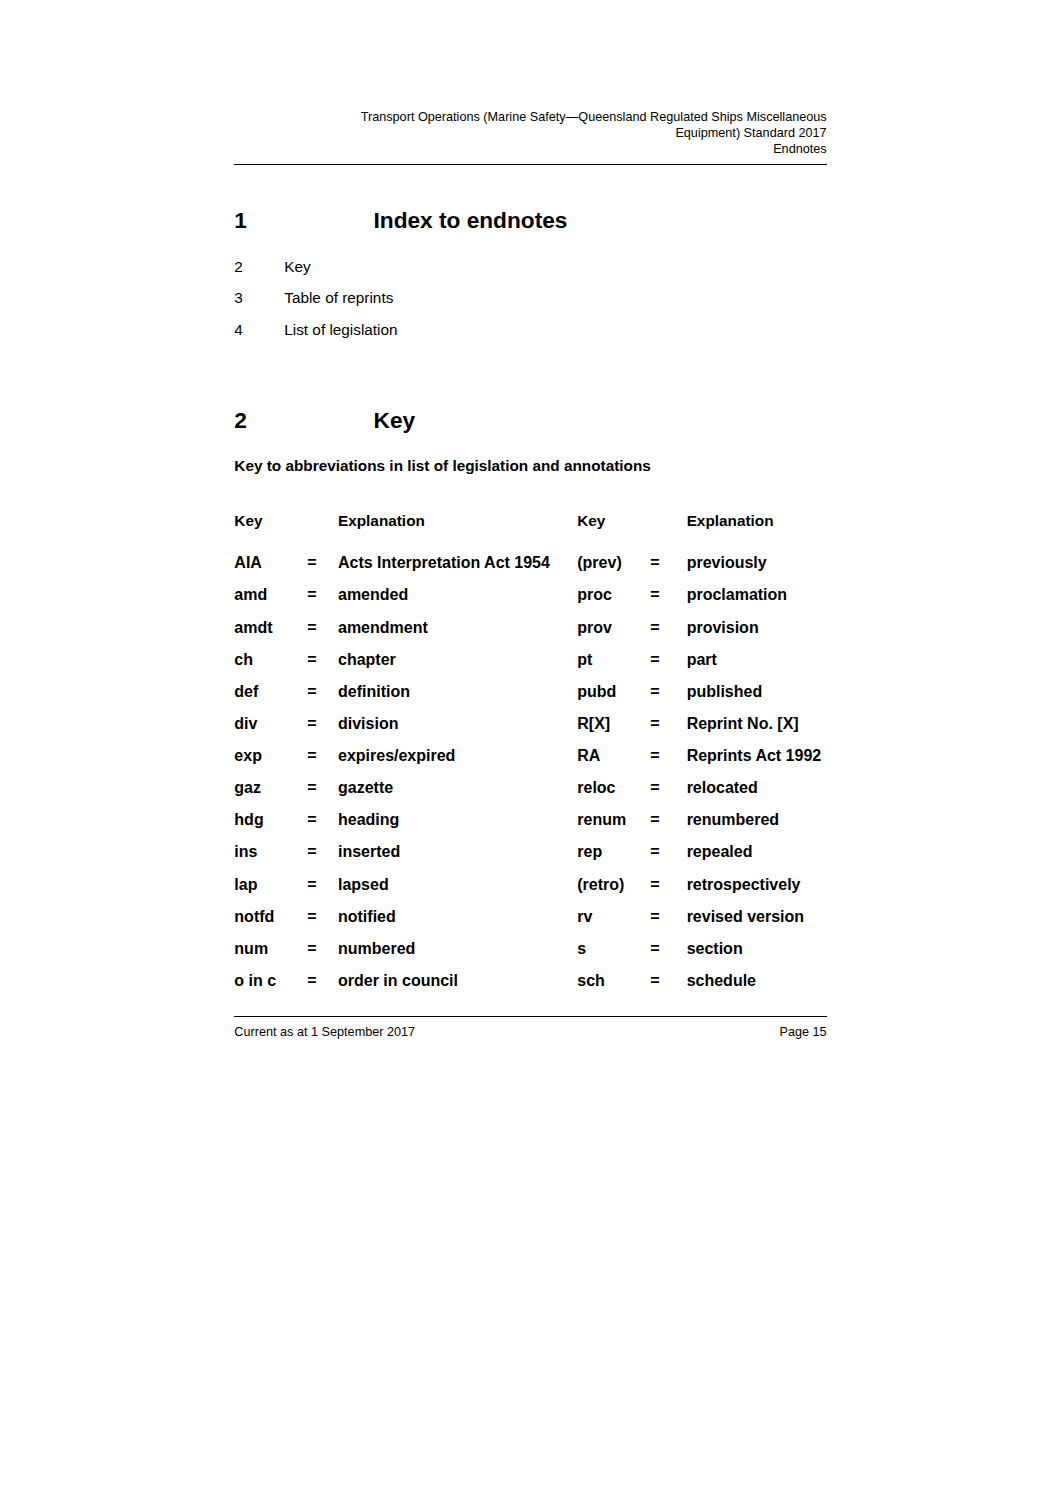Transport Operations (Marine Safety—Queensland Regulated Ships Miscellaneous Equipment) Standard 2017 Endnotes
1 Index to endnotes
2 Key
3 Table of reprints
4 List of legislation
2 Key
Key to abbreviations in list of legislation and annotations
| Key | | Explanation | Key | | Explanation |
| --- | --- | --- | --- | --- | --- |
| AIA | = | Acts Interpretation Act 1954 | (prev) | = | previously |
| amd | = | amended | proc | = | proclamation |
| amdt | = | amendment | prov | = | provision |
| ch | = | chapter | pt | = | part |
| def | = | definition | pubd | = | published |
| div | = | division | R[X] | = | Reprint No. [X] |
| exp | = | expires/expired | RA | = | Reprints Act 1992 |
| gaz | = | gazette | reloc | = | relocated |
| hdg | = | heading | renum | = | renumbered |
| ins | = | inserted | rep | = | repealed |
| lap | = | lapsed | (retro) | = | retrospectively |
| notfd | = | notified | rv | = | revised version |
| num | = | numbered | s | = | section |
| o in c | = | order in council | sch | = | schedule |
Current as at 1 September 2017 Page 15